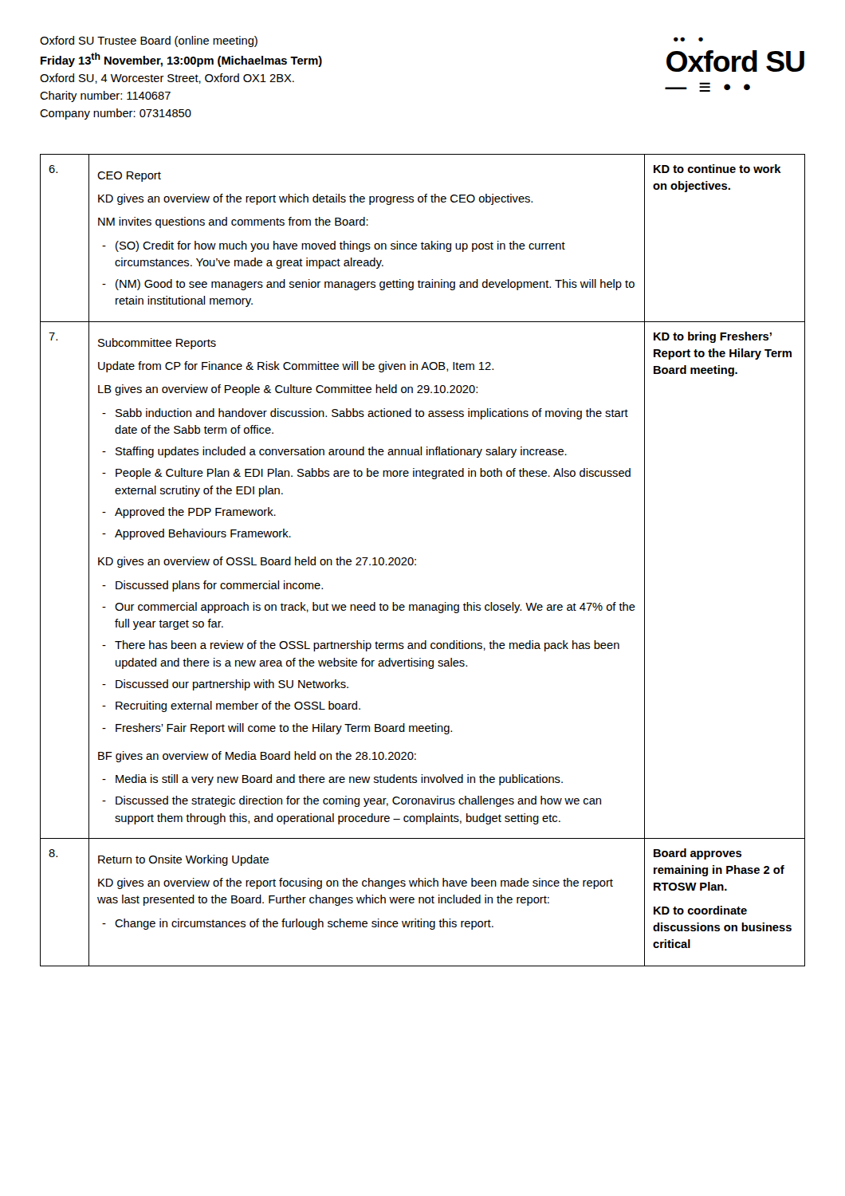Oxford SU Trustee Board (online meeting)
Friday 13th November, 13:00pm (Michaelmas Term)
Oxford SU, 4 Worcester Street, Oxford OX1 2BX.
Charity number: 1140687
Company number: 07314850
•• • Oxford SU — ≡ • •
| 6. | CEO Report KD gives an overview of the report which details the progress of the CEO objectives. NM invites questions and comments from the Board: (SO) Credit for how much you have moved things on since taking up post in the current circumstances. You’ve made a great impact already. (NM) Good to see managers and senior managers getting training and development. This will help to retain institutional memory. | KD to continue to work on objectives. |
| 7. | Subcommittee Reports Update from CP for Finance & Risk Committee will be given in AOB, Item 12. LB gives an overview of People & Culture Committee held on 29.10.2020: Sabb induction and handover discussion. Sabbs actioned to assess implications of moving the start date of the Sabb term of office. Staffing updates included a conversation around the annual inflationary salary increase. People & Culture Plan & EDI Plan. Sabbs are to be more integrated in both of these. Also discussed external scrutiny of the EDI plan. Approved the PDP Framework. Approved Behaviours Framework. KD gives an overview of OSSL Board held on the 27.10.2020: Discussed plans for commercial income. Our commercial approach is on track, but we need to be managing this closely. We are at 47% of the full year target so far. There has been a review of the OSSL partnership terms and conditions, the media pack has been updated and there is a new area of the website for advertising sales. Discussed our partnership with SU Networks. Recruiting external member of the OSSL board. Freshers’ Fair Report will come to the Hilary Term Board meeting. BF gives an overview of Media Board held on the 28.10.2020: Media is still a very new Board and there are new students involved in the publications. Discussed the strategic direction for the coming year, Coronavirus challenges and how we can support them through this, and operational procedure – complaints, budget setting etc. | KD to bring Freshers’ Report to the Hilary Term Board meeting. |
| 8. | Return to Onsite Working Update KD gives an overview of the report focusing on the changes which have been made since the report was last presented to the Board. Further changes which were not included in the report: Change in circumstances of the furlough scheme since writing this report. | Board approves remaining in Phase 2 of RTOSW Plan. KD to coordinate discussions on business critical |